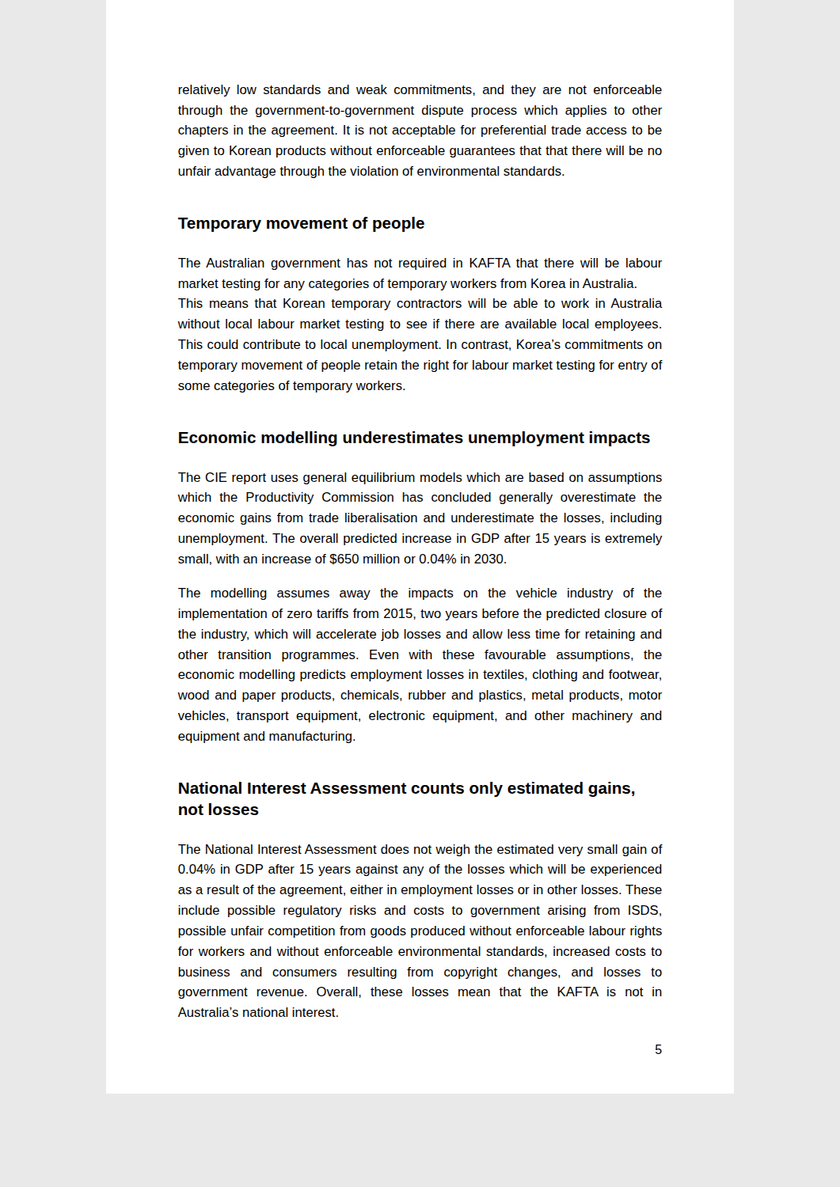relatively low standards and weak commitments, and they are not enforceable through the government-to-government dispute process which applies to other chapters in the agreement. It is not acceptable for preferential trade access to be given to Korean products without enforceable guarantees that that there will be no unfair advantage through the violation of environmental standards.
Temporary movement of people
The Australian government has not required in KAFTA that there will be labour market testing for any categories of temporary workers from Korea in Australia.
This means that Korean temporary contractors will be able to work in Australia without local labour market testing to see if there are available local employees. This could contribute to local unemployment. In contrast, Korea’s commitments on temporary movement of people retain the right for labour market testing for entry of some categories of temporary workers.
Economic modelling underestimates unemployment impacts
The CIE report uses general equilibrium models which are based on assumptions which the Productivity Commission has concluded generally overestimate the economic gains from trade liberalisation and underestimate the losses, including unemployment. The overall predicted increase in GDP after 15 years is extremely small, with an increase of $650 million or 0.04% in 2030.
The modelling assumes away the impacts on the vehicle industry of the implementation of zero tariffs from 2015, two years before the predicted closure of the industry, which will accelerate job losses and allow less time for retaining and other transition programmes. Even with these favourable assumptions, the economic modelling predicts employment losses in textiles, clothing and footwear, wood and paper products, chemicals, rubber and plastics, metal products, motor vehicles, transport equipment, electronic equipment, and other machinery and equipment and manufacturing.
National Interest Assessment counts only estimated gains, not losses
The National Interest Assessment does not weigh the estimated very small gain of 0.04% in GDP after 15 years against any of the losses which will be experienced as a result of the agreement, either in employment losses or in other losses. These include possible regulatory risks and costs to government arising from ISDS, possible unfair competition from goods produced without enforceable labour rights for workers and without enforceable environmental standards, increased costs to business and consumers resulting from copyright changes, and losses to government revenue. Overall, these losses mean that the KAFTA is not in Australia’s national interest.
5